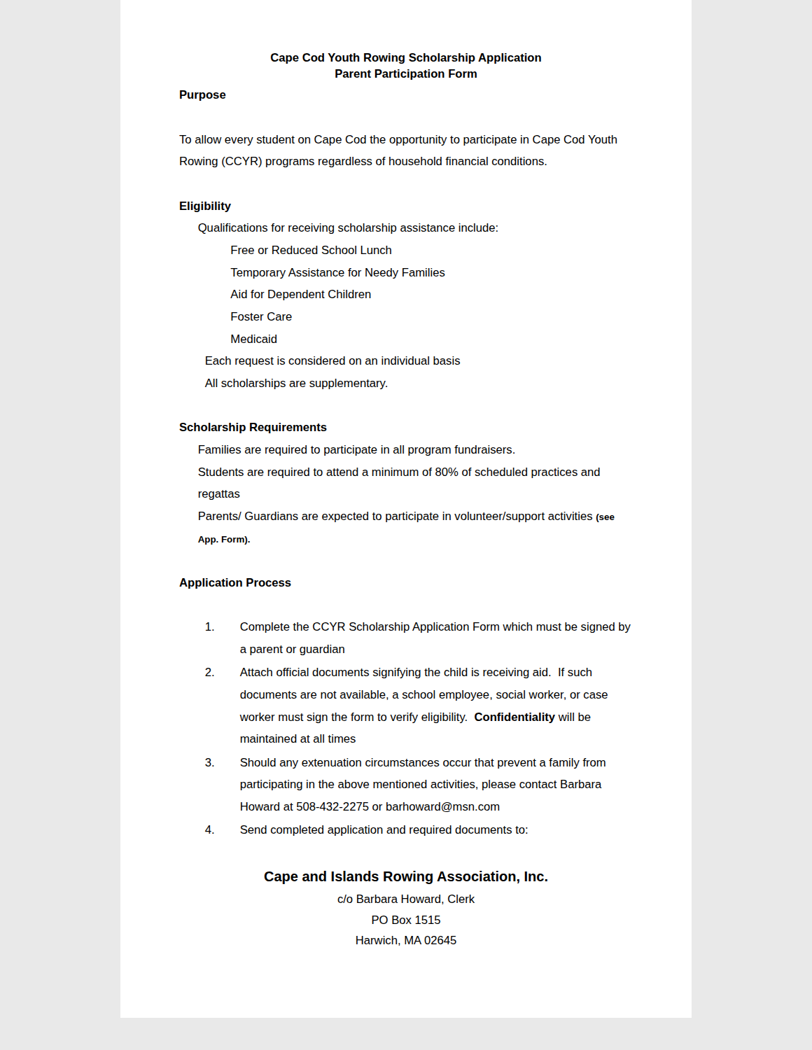Cape Cod Youth Rowing Scholarship Application Parent Participation Form
Purpose
To allow every student on Cape Cod the opportunity to participate in Cape Cod Youth Rowing (CCYR) programs regardless of household financial conditions.
Eligibility
Qualifications for receiving scholarship assistance include:
Free or Reduced School Lunch
Temporary Assistance for Needy Families
Aid for Dependent Children
Foster Care
Medicaid
Each request is considered on an individual basis
All scholarships are supplementary.
Scholarship Requirements
Families are required to participate in all program fundraisers.
Students are required to attend a minimum of 80% of scheduled practices and regattas
Parents/ Guardians are expected to participate in volunteer/support activities (see App. Form).
Application Process
Complete the CCYR Scholarship Application Form which must be signed by a parent or guardian
Attach official documents signifying the child is receiving aid. If such documents are not available, a school employee, social worker, or case worker must sign the form to verify eligibility. Confidentiality will be maintained at all times
Should any extenuation circumstances occur that prevent a family from participating in the above mentioned activities, please contact Barbara Howard at 508-432-2275 or barhoward@msn.com
Send completed application and required documents to:
Cape and Islands Rowing Association, Inc.
c/o Barbara Howard, Clerk
PO Box 1515
Harwich, MA 02645